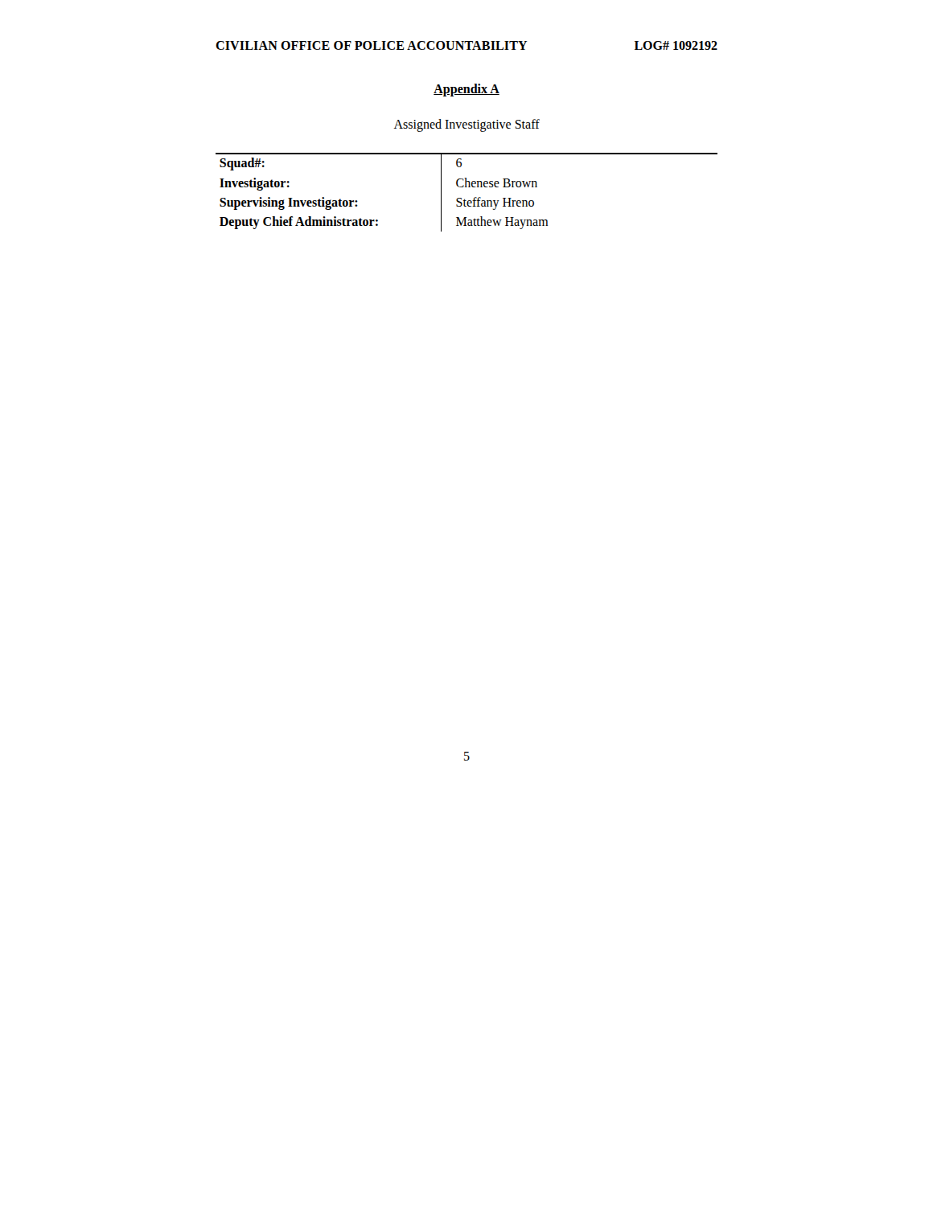Civilian Office of Police Accountability
Log# 1092192
Appendix A
Assigned Investigative Staff
| Squad#: | 6 |
| Investigator: | Chenese Brown |
| Supervising Investigator: | Steffany Hreno |
| Deputy Chief Administrator: | Matthew Haynam |
5